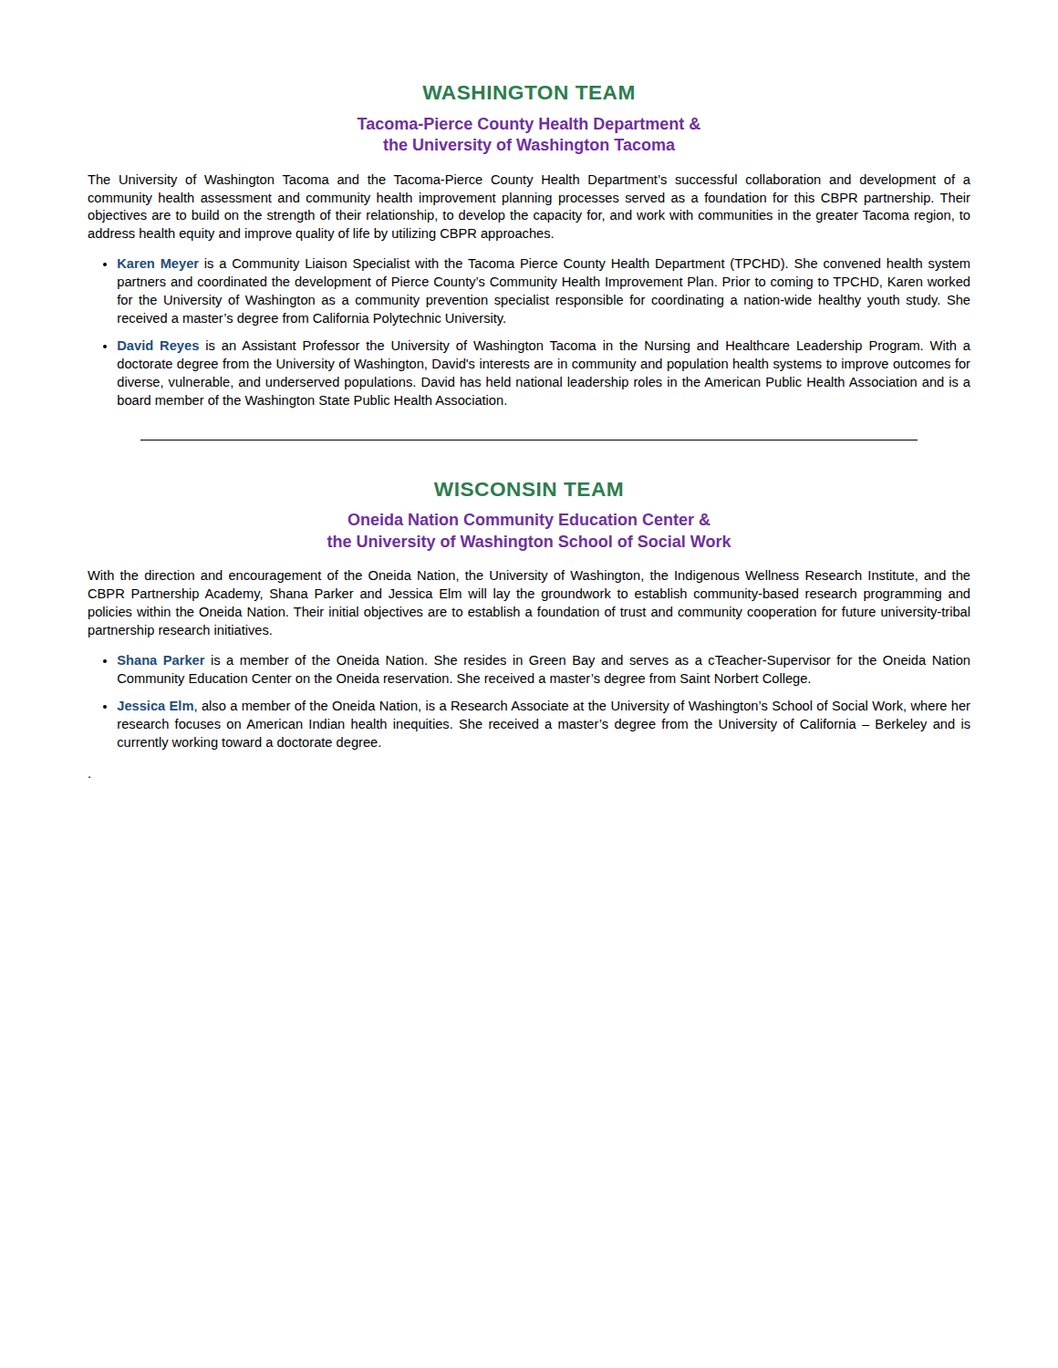WASHINGTON TEAM
Tacoma-Pierce County Health Department &
the University of Washington Tacoma
The University of Washington Tacoma and the Tacoma-Pierce County Health Department’s successful collaboration and development of a community health assessment and community health improvement planning processes served as a foundation for this CBPR partnership. Their objectives are to build on the strength of their relationship, to develop the capacity for, and work with communities in the greater Tacoma region, to address health equity and improve quality of life by utilizing CBPR approaches.
Karen Meyer is a Community Liaison Specialist with the Tacoma Pierce County Health Department (TPCHD). She convened health system partners and coordinated the development of Pierce County’s Community Health Improvement Plan. Prior to coming to TPCHD, Karen worked for the University of Washington as a community prevention specialist responsible for coordinating a nation-wide healthy youth study. She received a master’s degree from California Polytechnic University.
David Reyes is an Assistant Professor the University of Washington Tacoma in the Nursing and Healthcare Leadership Program. With a doctorate degree from the University of Washington, David's interests are in community and population health systems to improve outcomes for diverse, vulnerable, and underserved populations. David has held national leadership roles in the American Public Health Association and is a board member of the Washington State Public Health Association.
WISCONSIN TEAM
Oneida Nation Community Education Center &
the University of Washington School of Social Work
With the direction and encouragement of the Oneida Nation, the University of Washington, the Indigenous Wellness Research Institute, and the CBPR Partnership Academy, Shana Parker and Jessica Elm will lay the groundwork to establish community-based research programming and policies within the Oneida Nation. Their initial objectives are to establish a foundation of trust and community cooperation for future university-tribal partnership research initiatives.
Shana Parker is a member of the Oneida Nation. She resides in Green Bay and serves as a cTeacher-Supervisor for the Oneida Nation Community Education Center on the Oneida reservation. She received a master’s degree from Saint Norbert College.
Jessica Elm, also a member of the Oneida Nation, is a Research Associate at the University of Washington’s School of Social Work, where her research focuses on American Indian health inequities. She received a master’s degree from the University of California – Berkeley and is currently working toward a doctorate degree.
.